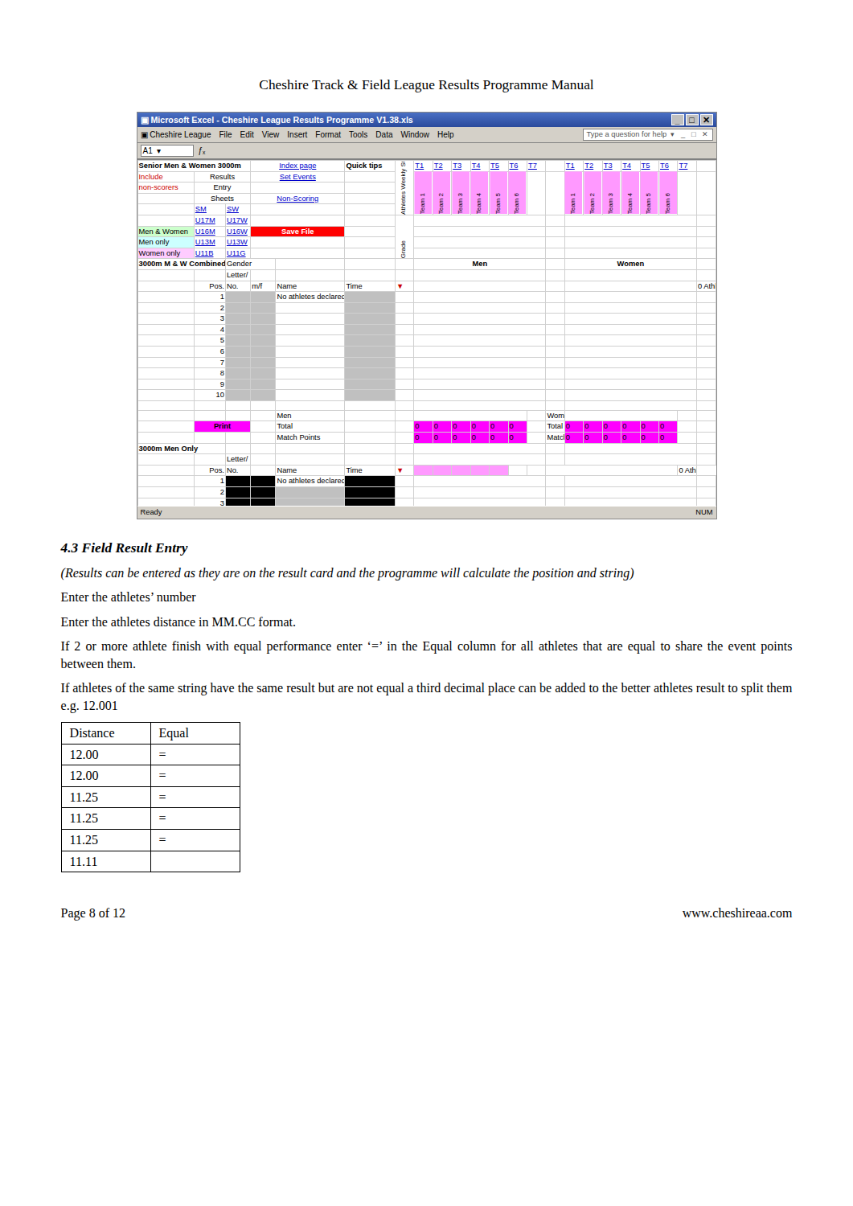Cheshire Track & Field League Results Programme Manual
▣ Microsoft Excel - Cheshire League Results Programme V1.38.xls _□✕
▣ Cheshire League File Edit View Insert Format Tools Data Window Help Type a question for help ▾ _ □ ✕
A1 ▾ ƒₓ
| Senior Men & Women 3000m | Index page | Quick tips | Athletes Weekly Standard | T1 | T2 | T3 | T4 | T5 | T6 | T7 | | T1 | T2 | T3 | T4 | T5 | T6 | T7 | |
| Include | Results | Set Events | | Team 1 | Team 2 | Team 3 | Team 4 | Team 5 | Team 6 | | | Team 1 | Team 2 | Team 3 | Team 4 | Team 5 | Team 6 | | |
| non-scorers | Entry | | |
| | Sheets | Non-Scoring | |
| | SM | SW | | |
| | U17M | U17W | | | Grade | | | | |
| Men & Women | U16M | U16W | Save File | | | | | |
| Men only | U13M | U13W | | | | | | |
| Women only | U11B | U11G | | | | | | |
| 3000m M & W Combined | Gender | | | | Men | | Women | |
| | | Letter/ | | | | | | | | |
| | Pos. | No. | m/f | Name | Time | ▼ | | | | 0 Athletes declared fo |
| | 1 | | | No athletes declared | | | | | | |
| | 2 | | | | | | | | | |
| | 3 | | | | | | | | | |
| | 4 | | | | | | | | | |
| | 5 | | | | | | | | | |
| | 6 | | | | | | | | | |
| | 7 | | | | | | | | | |
| | 8 | | | | | | | | | |
| | 9 | | | | | | | | | |
| | 10 | | | | | | | | | |
| | | | | Men | | | | | Women | | | |
| | Print | | Total | | | 0 | 0 | 0 | 0 | 0 | 0 | | Total | 0 | 0 | 0 | 0 | 0 | 0 | | |
| | | | | Match Points | | | 0 | 0 | 0 | 0 | 0 | 0 | | Match Points | 0 | 0 | 0 | 0 | 0 | 0 | | |
| 3000m Men Only | | | | | | | | | |
| | | Letter/ | | | | | | | | |
| | Pos. | No. | | Name | Time | ▼ | | | | | | | | | 0 Athletes declared fo |
| | 1 | | | No athletes declared | | | | | | |
| | 2 | | | | | | | | | |
| | 3 | | | | | | | | | |
| | 4 | | | | | | | | | |
| | 5 | | | | | | | | | |
| | 6 | | | | | | | | | |
| | 7 | | | | | | | | | |
| | 8 | | | | | | | | | |
Ready NUM
4.3 Field Result Entry
(Results can be entered as they are on the result card and the programme will calculate the position and string)
Enter the athletes’ number
Enter the athletes distance in MM.CC format.
If 2 or more athlete finish with equal performance enter ‘=’ in the Equal column for all athletes that are equal to share the event points between them.
If athletes of the same string have the same result but are not equal a third decimal place can be added to the better athletes result to split them e.g. 12.001
| Distance | Equal |
| 12.00 | = |
| 12.00 | = |
| 11.25 | = |
| 11.25 | = |
| 11.25 | = |
| 11.11 | |
Page 8 of 12 www.cheshireaa.com